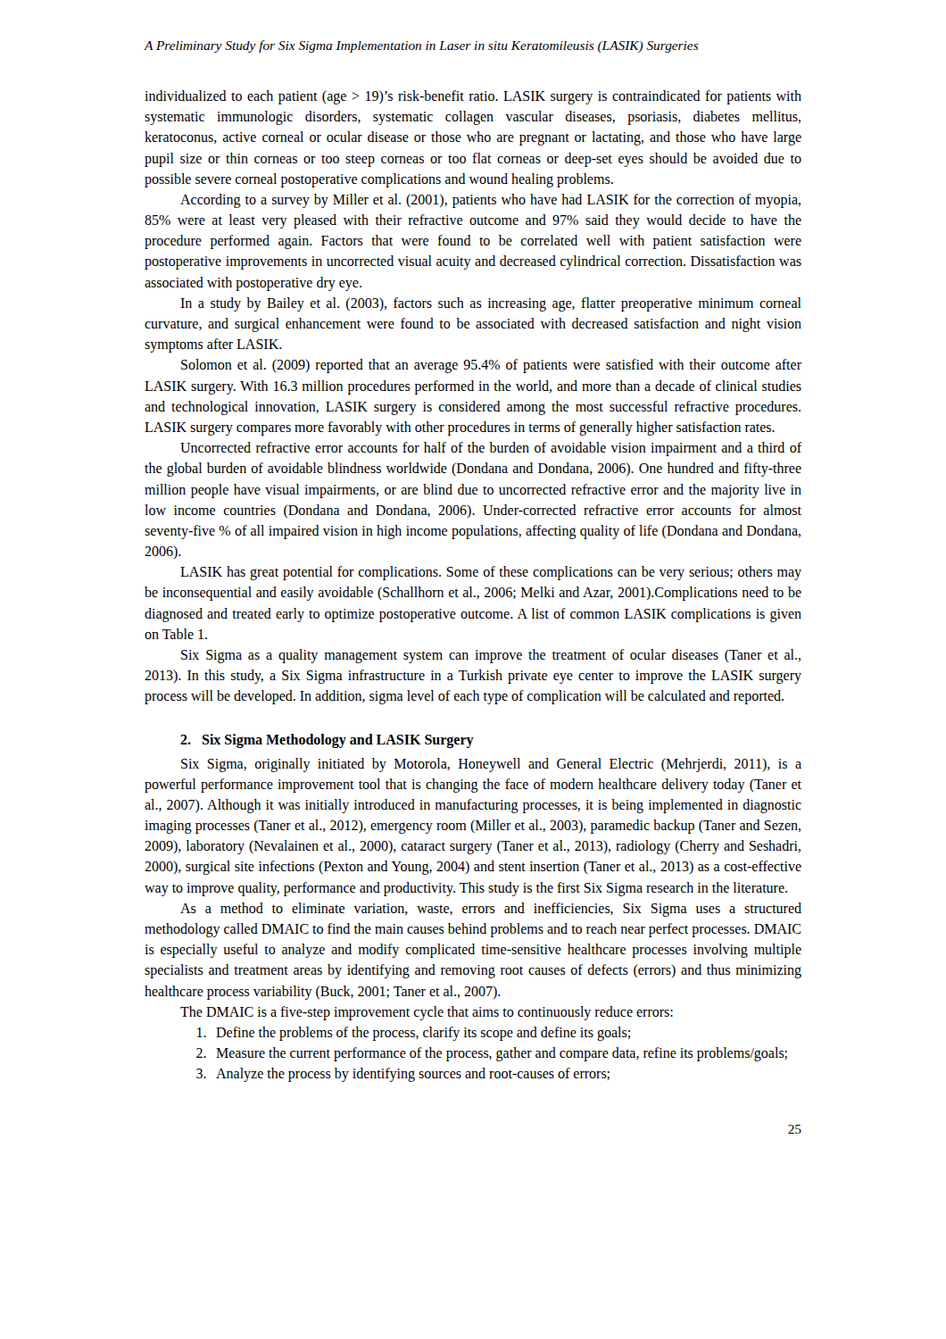A Preliminary Study for Six Sigma Implementation in Laser in situ Keratomileusis (LASIK) Surgeries
individualized to each patient (age > 19)’s risk-benefit ratio. LASIK surgery is contraindicated for patients with systematic immunologic disorders, systematic collagen vascular diseases, psoriasis, diabetes mellitus, keratoconus, active corneal or ocular disease or those who are pregnant or lactating, and those who have large pupil size or thin corneas or too steep corneas or too flat corneas or deep-set eyes should be avoided due to possible severe corneal postoperative complications and wound healing problems.
According to a survey by Miller et al. (2001), patients who have had LASIK for the correction of myopia, 85% were at least very pleased with their refractive outcome and 97% said they would decide to have the procedure performed again. Factors that were found to be correlated well with patient satisfaction were postoperative improvements in uncorrected visual acuity and decreased cylindrical correction. Dissatisfaction was associated with postoperative dry eye.
In a study by Bailey et al. (2003), factors such as increasing age, flatter preoperative minimum corneal curvature, and surgical enhancement were found to be associated with decreased satisfaction and night vision symptoms after LASIK.
Solomon et al. (2009) reported that an average 95.4% of patients were satisfied with their outcome after LASIK surgery. With 16.3 million procedures performed in the world, and more than a decade of clinical studies and technological innovation, LASIK surgery is considered among the most successful refractive procedures. LASIK surgery compares more favorably with other procedures in terms of generally higher satisfaction rates.
Uncorrected refractive error accounts for half of the burden of avoidable vision impairment and a third of the global burden of avoidable blindness worldwide (Dondana and Dondana, 2006). One hundred and fifty-three million people have visual impairments, or are blind due to uncorrected refractive error and the majority live in low income countries (Dondana and Dondana, 2006). Under-corrected refractive error accounts for almost seventy-five % of all impaired vision in high income populations, affecting quality of life (Dondana and Dondana, 2006).
LASIK has great potential for complications. Some of these complications can be very serious; others may be inconsequential and easily avoidable (Schallhorn et al., 2006; Melki and Azar, 2001).Complications need to be diagnosed and treated early to optimize postoperative outcome. A list of common LASIK complications is given on Table 1.
Six Sigma as a quality management system can improve the treatment of ocular diseases (Taner et al., 2013). In this study, a Six Sigma infrastructure in a Turkish private eye center to improve the LASIK surgery process will be developed. In addition, sigma level of each type of complication will be calculated and reported.
2. Six Sigma Methodology and LASIK Surgery
Six Sigma, originally initiated by Motorola, Honeywell and General Electric (Mehrjerdi, 2011), is a powerful performance improvement tool that is changing the face of modern healthcare delivery today (Taner et al., 2007). Although it was initially introduced in manufacturing processes, it is being implemented in diagnostic imaging processes (Taner et al., 2012), emergency room (Miller et al., 2003), paramedic backup (Taner and Sezen, 2009), laboratory (Nevalainen et al., 2000), cataract surgery (Taner et al., 2013), radiology (Cherry and Seshadri, 2000), surgical site infections (Pexton and Young, 2004) and stent insertion (Taner et al., 2013) as a cost-effective way to improve quality, performance and productivity. This study is the first Six Sigma research in the literature.
As a method to eliminate variation, waste, errors and inefficiencies, Six Sigma uses a structured methodology called DMAIC to find the main causes behind problems and to reach near perfect processes. DMAIC is especially useful to analyze and modify complicated time-sensitive healthcare processes involving multiple specialists and treatment areas by identifying and removing root causes of defects (errors) and thus minimizing healthcare process variability (Buck, 2001; Taner et al., 2007).
The DMAIC is a five-step improvement cycle that aims to continuously reduce errors:
Define the problems of the process, clarify its scope and define its goals;
Measure the current performance of the process, gather and compare data, refine its problems/goals;
Analyze the process by identifying sources and root-causes of errors;
25